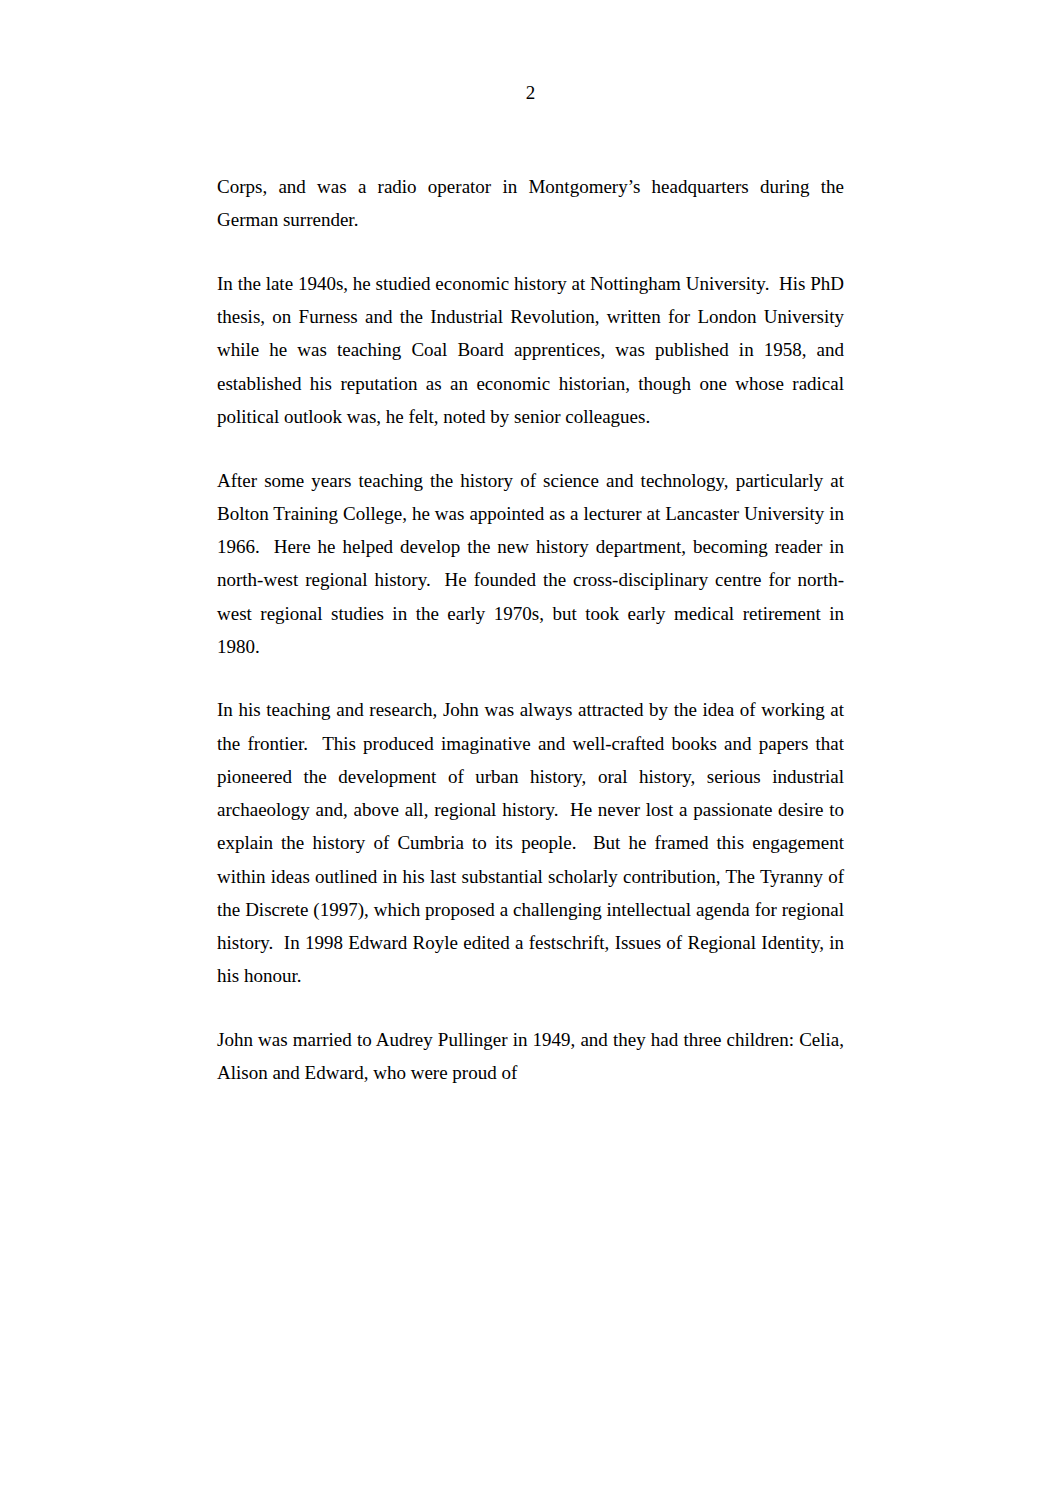2
Corps, and was a radio operator in Montgomery’s headquarters during the German surrender.
In the late 1940s, he studied economic history at Nottingham University. His PhD thesis, on Furness and the Industrial Revolution, written for London University while he was teaching Coal Board apprentices, was published in 1958, and established his reputation as an economic historian, though one whose radical political outlook was, he felt, noted by senior colleagues.
After some years teaching the history of science and technology, particularly at Bolton Training College, he was appointed as a lecturer at Lancaster University in 1966. Here he helped develop the new history department, becoming reader in north-west regional history. He founded the cross-disciplinary centre for north-west regional studies in the early 1970s, but took early medical retirement in 1980.
In his teaching and research, John was always attracted by the idea of working at the frontier. This produced imaginative and well-crafted books and papers that pioneered the development of urban history, oral history, serious industrial archaeology and, above all, regional history. He never lost a passionate desire to explain the history of Cumbria to its people. But he framed this engagement within ideas outlined in his last substantial scholarly contribution, The Tyranny of the Discrete (1997), which proposed a challenging intellectual agenda for regional history. In 1998 Edward Royle edited a festschrift, Issues of Regional Identity, in his honour.
John was married to Audrey Pullinger in 1949, and they had three children: Celia, Alison and Edward, who were proud of